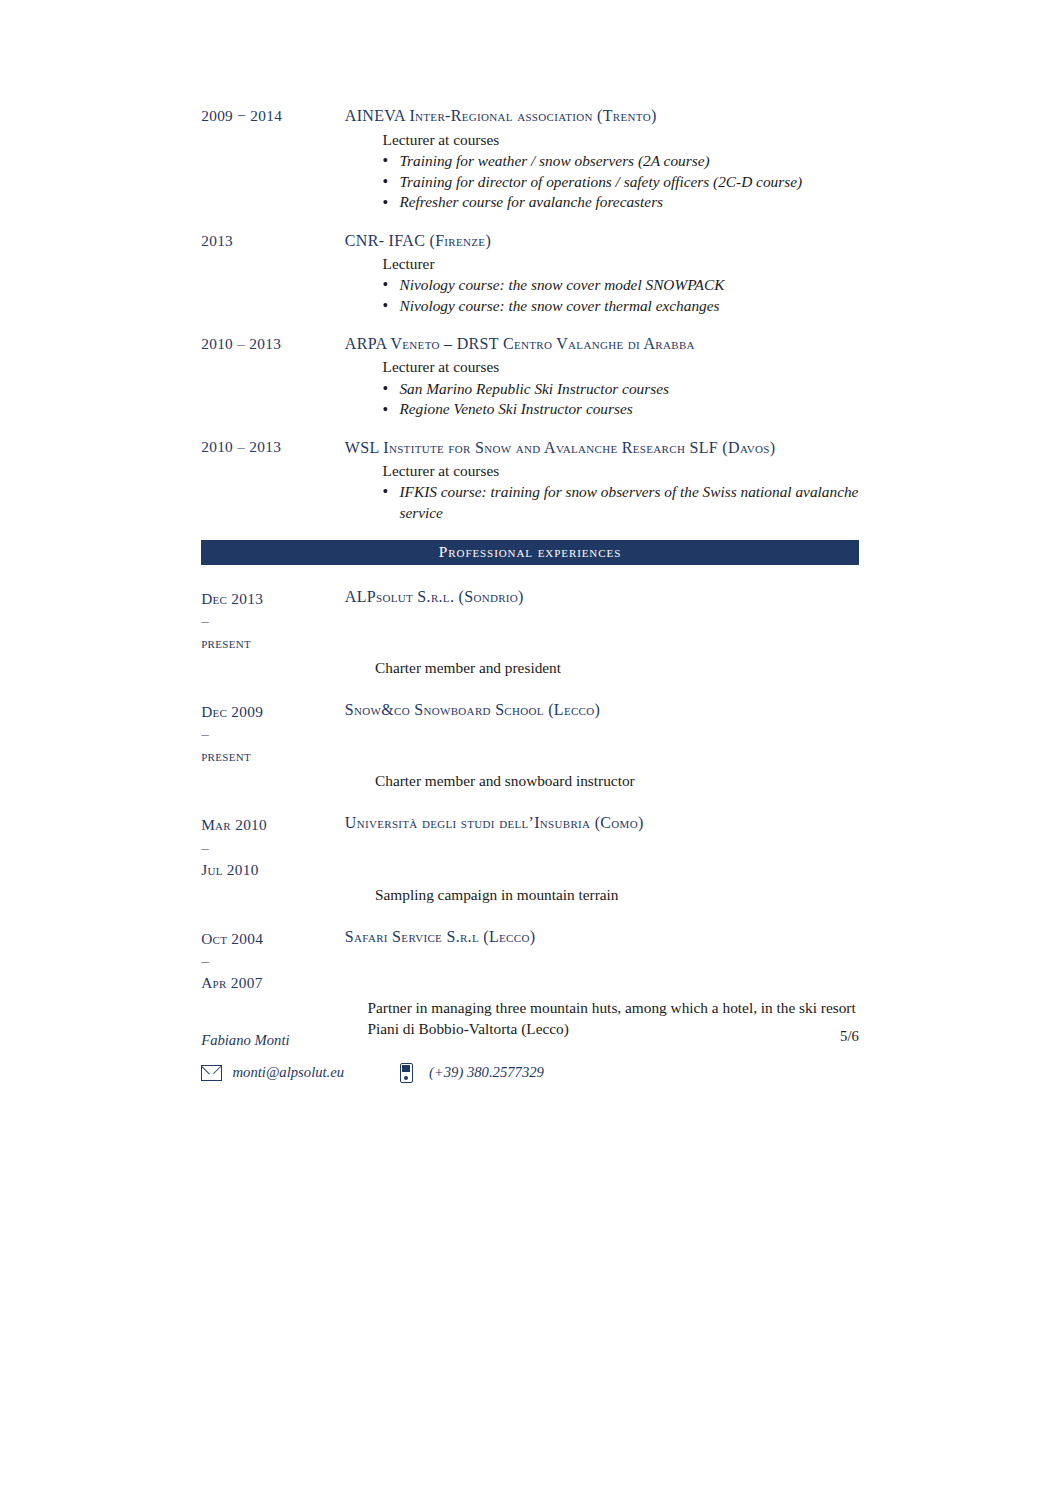2009 − 2014
AINEVA Inter-Regional association (Trento)
Lecturer at courses
Training for weather / snow observers (2A course)
Training for director of operations / safety officers (2C-D course)
Refresher course for avalanche forecasters
2013
CNR- IFAC (Firenze)
Lecturer
Nivology course: the snow cover model SNOWPACK
Nivology course: the snow cover thermal exchanges
2010 – 2013
ARPA Veneto – DRST Centro Valanghe di Arabba
Lecturer at courses
San Marino Republic Ski Instructor courses
Regione Veneto Ski Instructor courses
2010 – 2013
WSL Institute for Snow and Avalanche Research SLF (Davos)
Lecturer at courses
IFKIS course: training for snow observers of the Swiss national avalanche service
Professional experiences
Dec 2013
–
present
ALPsolut S.r.l. (Sondrio)
Charter member and president
Dec 2009
–
present
Snow&co Snowboard School (Lecco)
Charter member and snowboard instructor
Mar 2010
–
Jul 2010
Università degli studi dell’Insubria (Como)
Sampling campaign in mountain terrain
Oct 2004
–
Apr 2007
Safari Service S.r.l (Lecco)
Partner in managing three mountain huts, among which a hotel, in the ski resort Piani di Bobbio-Valtorta (Lecco)
Fabiano Monti
5/6
monti@alpsolut.eu (+39) 380.2577329